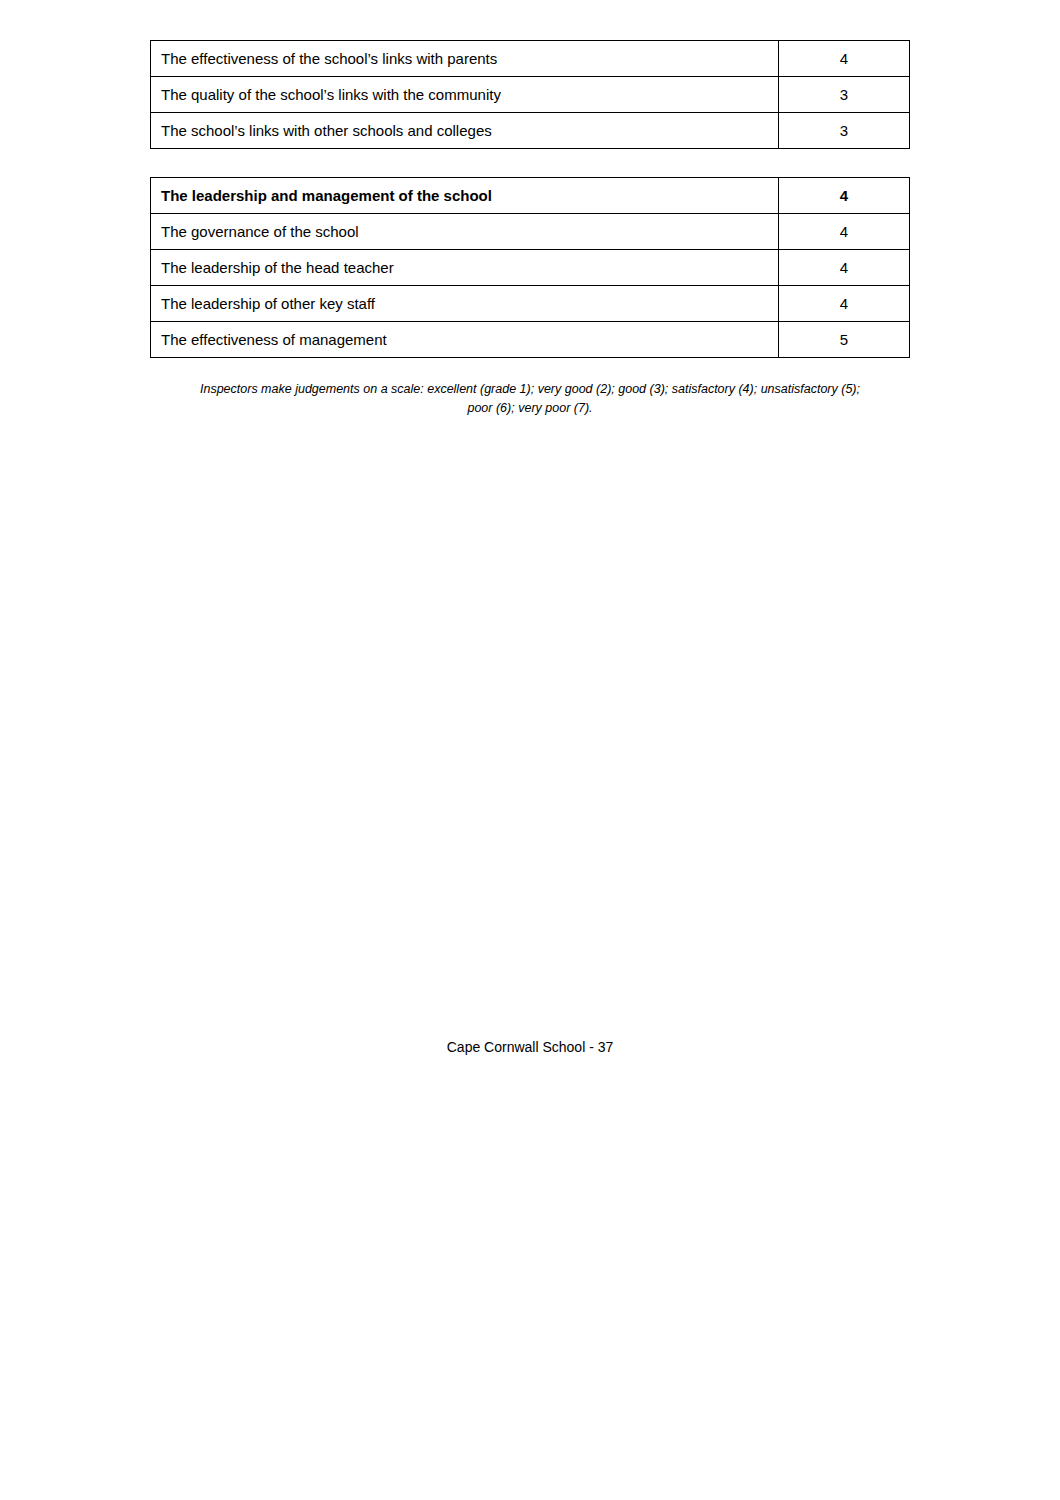| The effectiveness of the school’s links with parents | 4 |
| The quality of the school’s links with the community | 3 |
| The school’s links with other schools and colleges | 3 |
| The leadership and management of the school | 4 |
| The governance of the school | 4 |
| The leadership of the head teacher | 4 |
| The leadership of other key staff | 4 |
| The effectiveness of management | 5 |
Inspectors make judgements on a scale: excellent (grade 1); very good (2); good (3); satisfactory (4); unsatisfactory (5);
poor (6); very poor (7).
Cape Cornwall School - 37